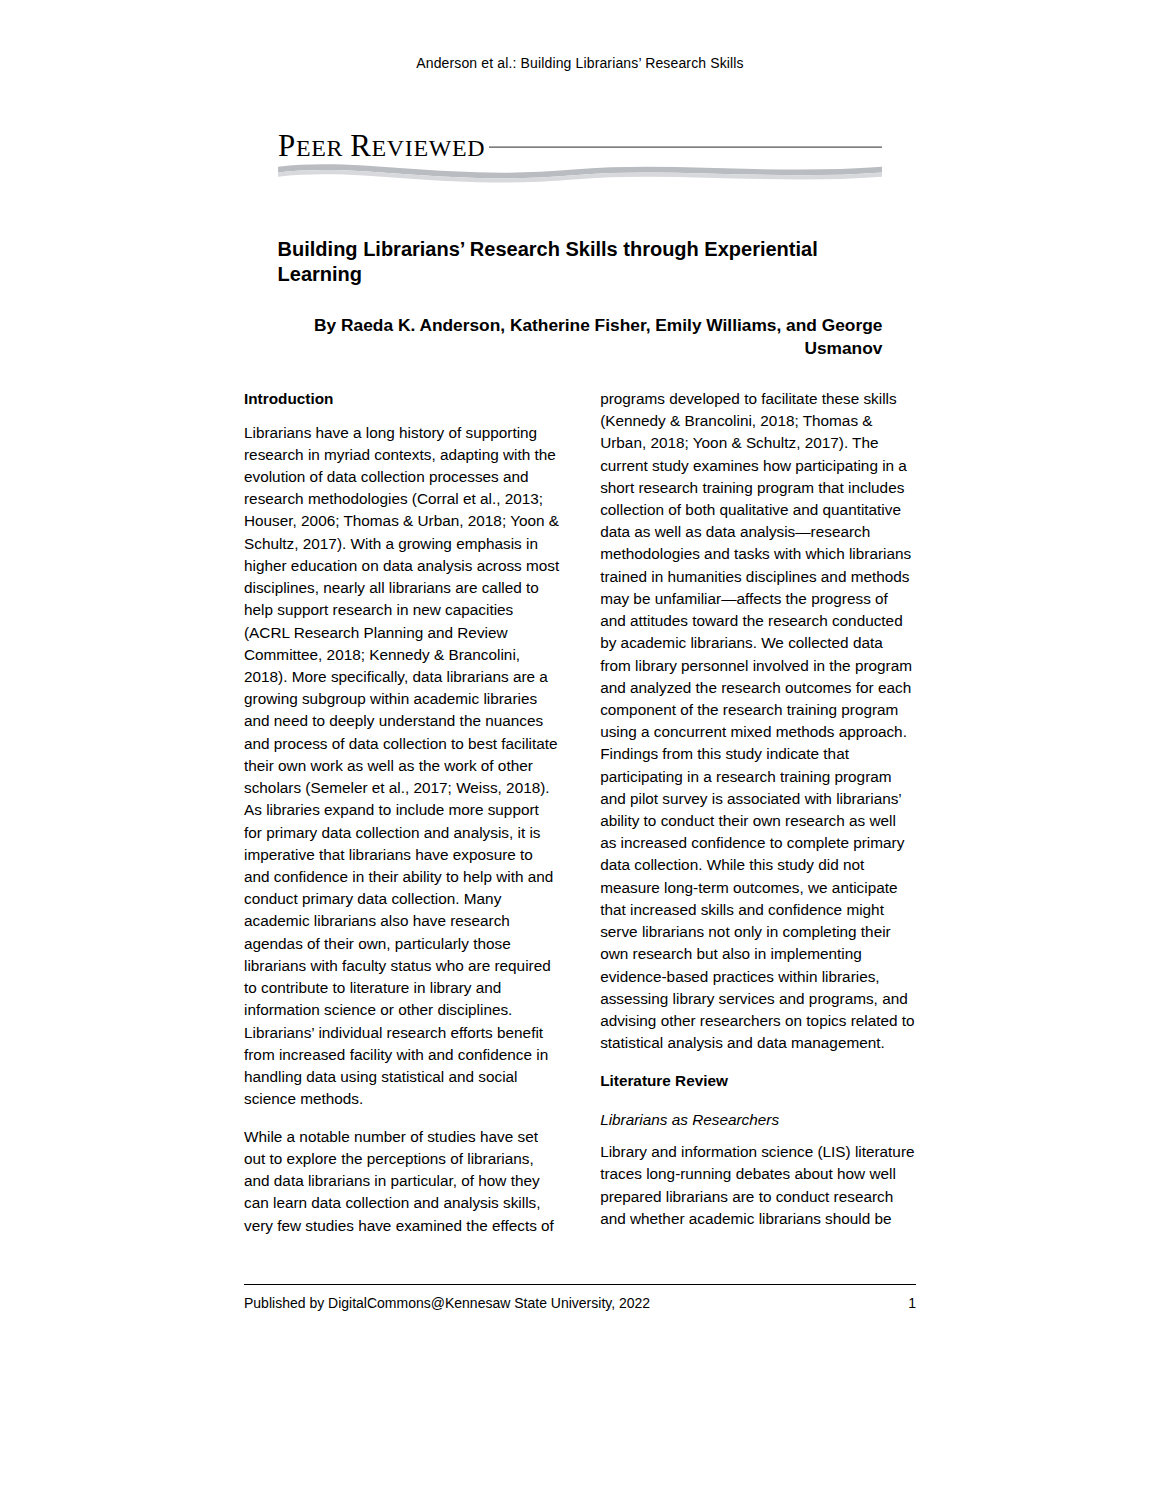Anderson et al.: Building Librarians’ Research Skills
PEERREVIEWED
Building Librarians’ Research Skills through Experiential Learning
By Raeda K. Anderson, Katherine Fisher, Emily Williams, and George Usmanov
Introduction
Librarians have a long history of supporting research in myriad contexts, adapting with the evolution of data collection processes and research methodologies (Corral et al., 2013; Houser, 2006; Thomas & Urban, 2018; Yoon & Schultz, 2017). With a growing emphasis in higher education on data analysis across most disciplines, nearly all librarians are called to help support research in new capacities (ACRL Research Planning and Review Committee, 2018; Kennedy & Brancolini, 2018). More specifically, data librarians are a growing subgroup within academic libraries and need to deeply understand the nuances and process of data collection to best facilitate their own work as well as the work of other scholars (Semeler et al., 2017; Weiss, 2018). As libraries expand to include more support for primary data collection and analysis, it is imperative that librarians have exposure to and confidence in their ability to help with and conduct primary data collection. Many academic librarians also have research agendas of their own, particularly those librarians with faculty status who are required to contribute to literature in library and information science or other disciplines. Librarians’ individual research efforts benefit from increased facility with and confidence in handling data using statistical and social science methods.
While a notable number of studies have set out to explore the perceptions of librarians, and data librarians in particular, of how they can learn data collection and analysis skills, very few studies have examined the effects of programs developed to facilitate these skills (Kennedy & Brancolini, 2018; Thomas & Urban, 2018; Yoon & Schultz, 2017). The current study examines how participating in a short research training program that includes collection of both qualitative and quantitative data as well as data analysis—research methodologies and tasks with which librarians trained in humanities disciplines and methods may be unfamiliar—affects the progress of and attitudes toward the research conducted by academic librarians. We collected data from library personnel involved in the program and analyzed the research outcomes for each component of the research training program using a concurrent mixed methods approach. Findings from this study indicate that participating in a research training program and pilot survey is associated with librarians’ ability to conduct their own research as well as increased confidence to complete primary data collection. While this study did not measure long-term outcomes, we anticipate that increased skills and confidence might serve librarians not only in completing their own research but also in implementing evidence-based practices within libraries, assessing library services and programs, and advising other researchers on topics related to statistical analysis and data management.
Literature Review
Librarians as Researchers
Library and information science (LIS) literature traces long-running debates about how well prepared librarians are to conduct research and whether academic librarians should be
Published by DigitalCommons@Kennesaw State University, 2022
1